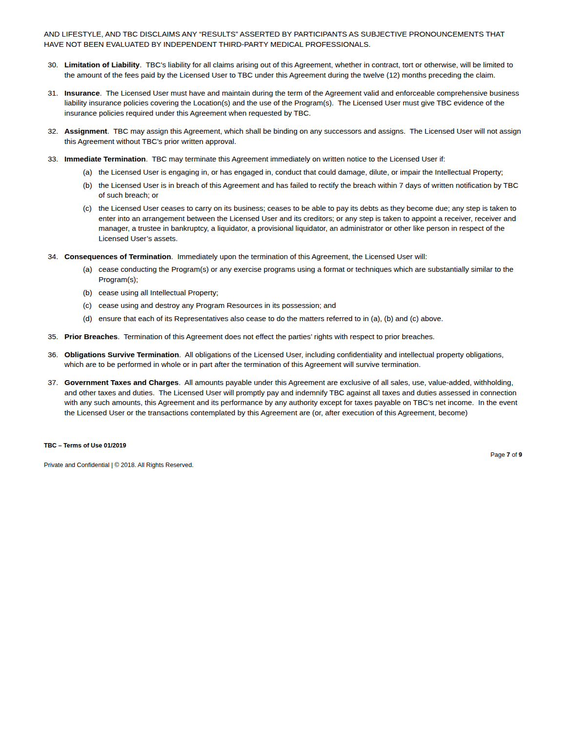AND LIFESTYLE, AND TBC DISCLAIMS ANY “RESULTS” ASSERTED BY PARTICIPANTS AS SUBJECTIVE PRONOUNCEMENTS THAT HAVE NOT BEEN EVALUATED BY INDEPENDENT THIRD-PARTY MEDICAL PROFESSIONALS.
Limitation of Liability. TBC’s liability for all claims arising out of this Agreement, whether in contract, tort or otherwise, will be limited to the amount of the fees paid by the Licensed User to TBC under this Agreement during the twelve (12) months preceding the claim.
Insurance. The Licensed User must have and maintain during the term of the Agreement valid and enforceable comprehensive business liability insurance policies covering the Location(s) and the use of the Program(s). The Licensed User must give TBC evidence of the insurance policies required under this Agreement when requested by TBC.
Assignment. TBC may assign this Agreement, which shall be binding on any successors and assigns. The Licensed User will not assign this Agreement without TBC’s prior written approval.
Immediate Termination. TBC may terminate this Agreement immediately on written notice to the Licensed User if:
the Licensed User is engaging in, or has engaged in, conduct that could damage, dilute, or impair the Intellectual Property;
the Licensed User is in breach of this Agreement and has failed to rectify the breach within 7 days of written notification by TBC of such breach; or
the Licensed User ceases to carry on its business; ceases to be able to pay its debts as they become due; any step is taken to enter into an arrangement between the Licensed User and its creditors; or any step is taken to appoint a receiver, receiver and manager, a trustee in bankruptcy, a liquidator, a provisional liquidator, an administrator or other like person in respect of the Licensed User’s assets.
Consequences of Termination. Immediately upon the termination of this Agreement, the Licensed User will:
cease conducting the Program(s) or any exercise programs using a format or techniques which are substantially similar to the Program(s);
cease using all Intellectual Property;
cease using and destroy any Program Resources in its possession; and
ensure that each of its Representatives also cease to do the matters referred to in (a), (b) and (c) above.
Prior Breaches. Termination of this Agreement does not effect the parties’ rights with respect to prior breaches.
Obligations Survive Termination. All obligations of the Licensed User, including confidentiality and intellectual property obligations, which are to be performed in whole or in part after the termination of this Agreement will survive termination.
Government Taxes and Charges. All amounts payable under this Agreement are exclusive of all sales, use, value-added, withholding, and other taxes and duties. The Licensed User will promptly pay and indemnify TBC against all taxes and duties assessed in connection with any such amounts, this Agreement and its performance by any authority except for taxes payable on TBC’s net income. In the event the Licensed User or the transactions contemplated by this Agreement are (or, after execution of this Agreement, become)
TBC – Terms of Use 01/2019
Page 7 of 9
Private and Confidential | © 2018. All Rights Reserved.